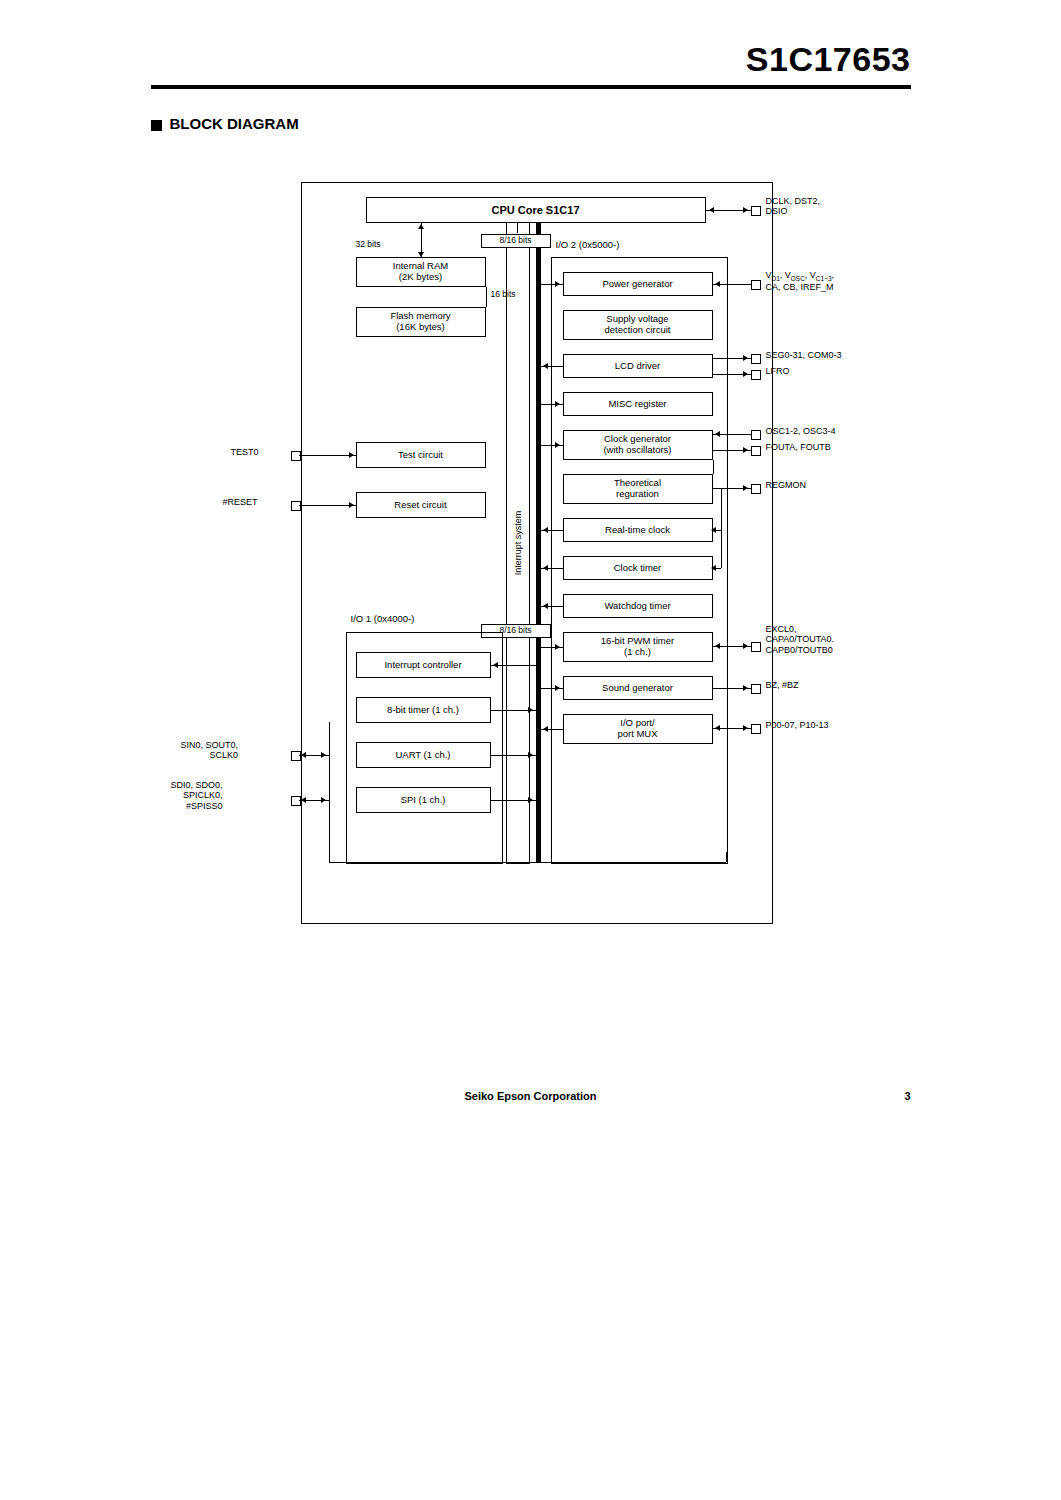S1C17653
BLOCK DIAGRAM
CPU Core S1C17
Internal RAM
(2K bytes)
Flash memory
(16K bytes)
Test circuit
Reset circuit
Interrupt system
32 bits
16 bits
8/16 bits
8/16 bits
I/O 1 (0x4000-)
Interrupt controller
8-bit timer (1 ch.)
UART (1 ch.)
SPI (1 ch.)
I/O 2 (0x5000-)
Power generator
Supply voltage
detection circuit
LCD driver
MISC register
Clock generator
(with oscillators)
Theoretical
reguration
Real-time clock
Clock timer
Watchdog timer
16-bit PWM timer
(1 ch.)
Sound generator
I/O port/
port MUX
DCLK, DST2,
DSIO
VD1, VOSC, VC1~3,
CA, CB, IREF_M
SEG0-31, COM0-3
LFRO
OSC1-2, OSC3-4
FOUTA, FOUTB
REGMON
EXCL0,
CAPA0/TOUTA0.
CAPB0/TOUTB0
BZ, #BZ
P00-07, P10-13
TEST0
#RESET
SIN0, SOUT0,
SCLK0
SDI0, SDO0,
SPICLK0,
#SPISS0
Seiko Epson Corporation 3